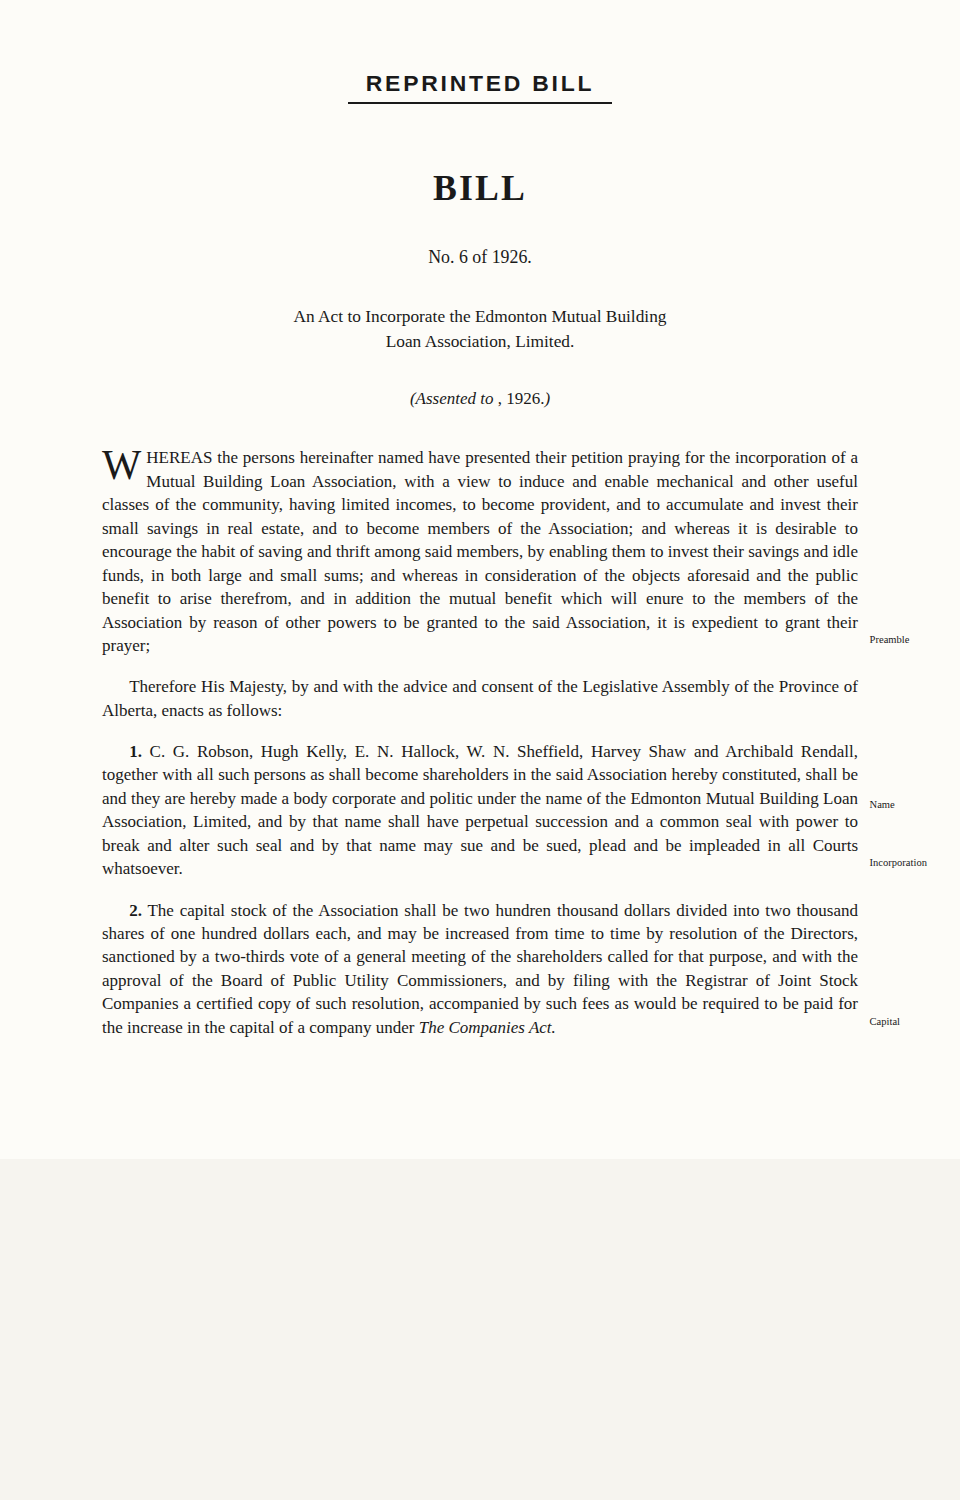REPRINTED BILL
BILL
No. 6 of 1926.
An Act to Incorporate the Edmonton Mutual Building
Loan Association, Limited.
(Assented to , 1926.)
WHEREAS the persons hereinafter named have pre­sented their petition praying for the incorporation of a Mutual Building Loan Association, with a view to induce and enable mechanical and other useful classes of the com­munity, having limited incomes, to become provident, and to accumulate and invest their small savings in real estate, and to become members of the Association; and whereas it is desirable to encourage the habit of saving and thrift among said members, by enabling them to invest their savings and idle funds, in both large and small sums; and whereas in consideration of the objects aforesaid and the public benefit to arise therefrom, and in addition the mutual benefit which will enure to the members of the Association by reason of other powers to be granted to the said Association, it is ex­pedient to grant their prayer;Preamble
Therefore His Majesty, by and with the advice and con­sent of the Legislative Assembly of the Province of Alberta, enacts as follows:
1. C. G. Robson, Hugh Kelly, E. N. Hallock, W. N. Shef­field, Harvey Shaw and Archibald Rendall, together with all such persons as shall become shareholders in the said As­sociation hereby constituted, shall be and they are hereby made a body corporate and politic under the name of the Edmonton Mutual Building Loan Association, Limited, and by that name shall have perpetual succession and a common seal with power to break and alter such seal and by that name may sue and be sued, plead and be impleaded in all Courts whatsoever.Incorporation Name
2. The capital stock of the Association shall be two hun­dren thousand dollars divided into two thousand shares of one hundred dollars each, and may be increased from time to time by resolution of the Directors, sanctioned by a two-thirds vote of a general meeting of the shareholders called for that purpose, and with the approval of the Board of Public Utility Commissioners, and by filing with the Regis­trar of Joint Stock Companies a certified copy of such resolution, accompanied by such fees as would be required to be paid for the increase in the capital of a company under The Companies Act. Capital